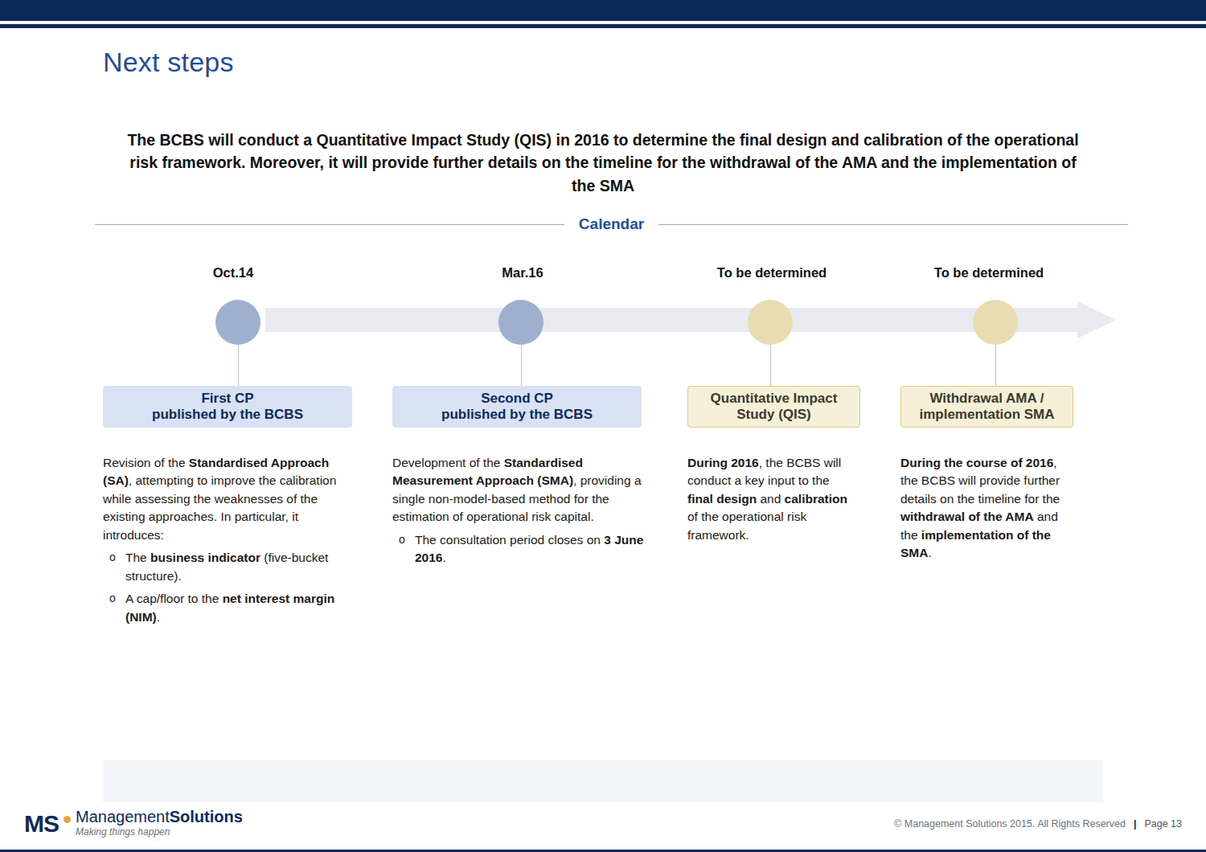Next steps
The BCBS will conduct a Quantitative Impact Study (QIS) in 2016 to determine the final design and calibration of the operational risk framework. Moreover, it will provide further details on the timeline for the withdrawal of the AMA and the implementation of the SMA
Calendar
Oct.14
Mar.16
To be determined
To be determined
First CP
published by the BCBS
Second CP
published by the BCBS
Quantitative Impact Study (QIS)
Withdrawal AMA / implementation SMA
Revision of the Standardised Approach (SA), attempting to improve the calibration while assessing the weaknesses of the existing approaches. In particular, it introduces:
The business indicator (five-bucket structure).
A cap/floor to the net interest margin (NIM).
Development of the Standardised Measurement Approach (SMA), providing a single non-model-based method for the estimation of operational risk capital.
The consultation period closes on 3 June 2016.
During 2016, the BCBS will conduct a key input to the final design and calibration of the operational risk framework.
During the course of 2016, the BCBS will provide further details on the timeline for the withdrawal of the AMA and the implementation of the SMA.
MS ManagementSolutions
Making things happen
© Management Solutions 2015. All Rights Reserved | Page 13